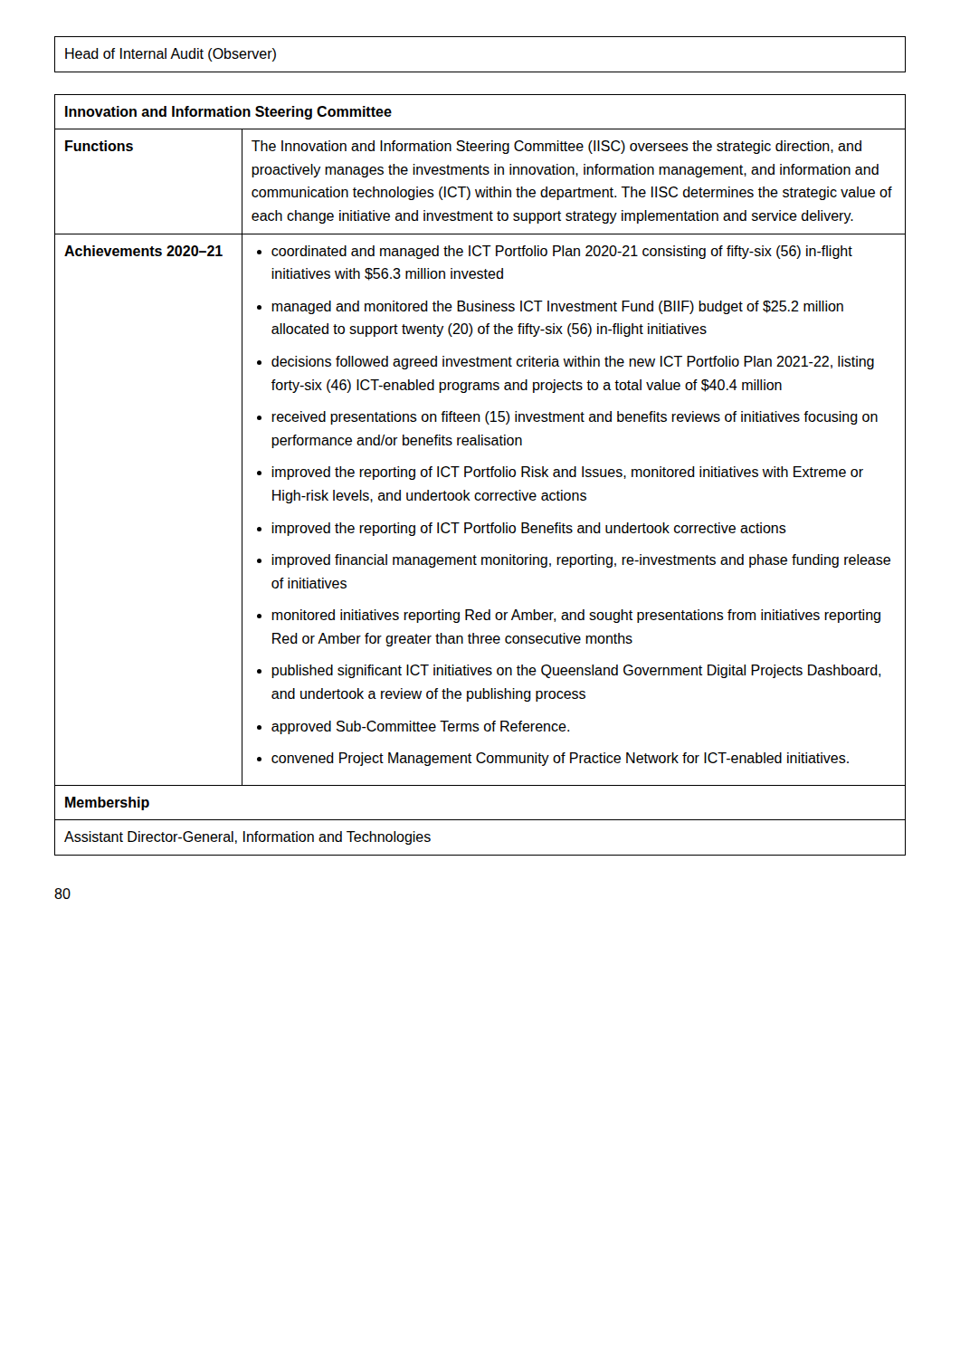| Head of Internal Audit (Observer) |
| Innovation and Information Steering Committee |
| Functions | The Innovation and Information Steering Committee (IISC) oversees the strategic direction, and proactively manages the investments in innovation, information management, and information and communication technologies (ICT) within the department. The IISC determines the strategic value of each change initiative and investment to support strategy implementation and service delivery. |
| Achievements 2020–21 | coordinated and managed the ICT Portfolio Plan 2020-21 consisting of fifty-six (56) in-flight initiatives with $56.3 million invested managed and monitored the Business ICT Investment Fund (BIIF) budget of $25.2 million allocated to support twenty (20) of the fifty-six (56) in-flight initiatives decisions followed agreed investment criteria within the new ICT Portfolio Plan 2021-22, listing forty-six (46) ICT-enabled programs and projects to a total value of $40.4 million received presentations on fifteen (15) investment and benefits reviews of initiatives focusing on performance and/or benefits realisation improved the reporting of ICT Portfolio Risk and Issues, monitored initiatives with Extreme or High-risk levels, and undertook corrective actions improved the reporting of ICT Portfolio Benefits and undertook corrective actions improved financial management monitoring, reporting, re-investments and phase funding release of initiatives monitored initiatives reporting Red or Amber, and sought presentations from initiatives reporting Red or Amber for greater than three consecutive months published significant ICT initiatives on the Queensland Government Digital Projects Dashboard, and undertook a review of the publishing process approved Sub-Committee Terms of Reference. convened Project Management Community of Practice Network for ICT-enabled initiatives. |
| Membership |
| Assistant Director-General, Information and Technologies |
80